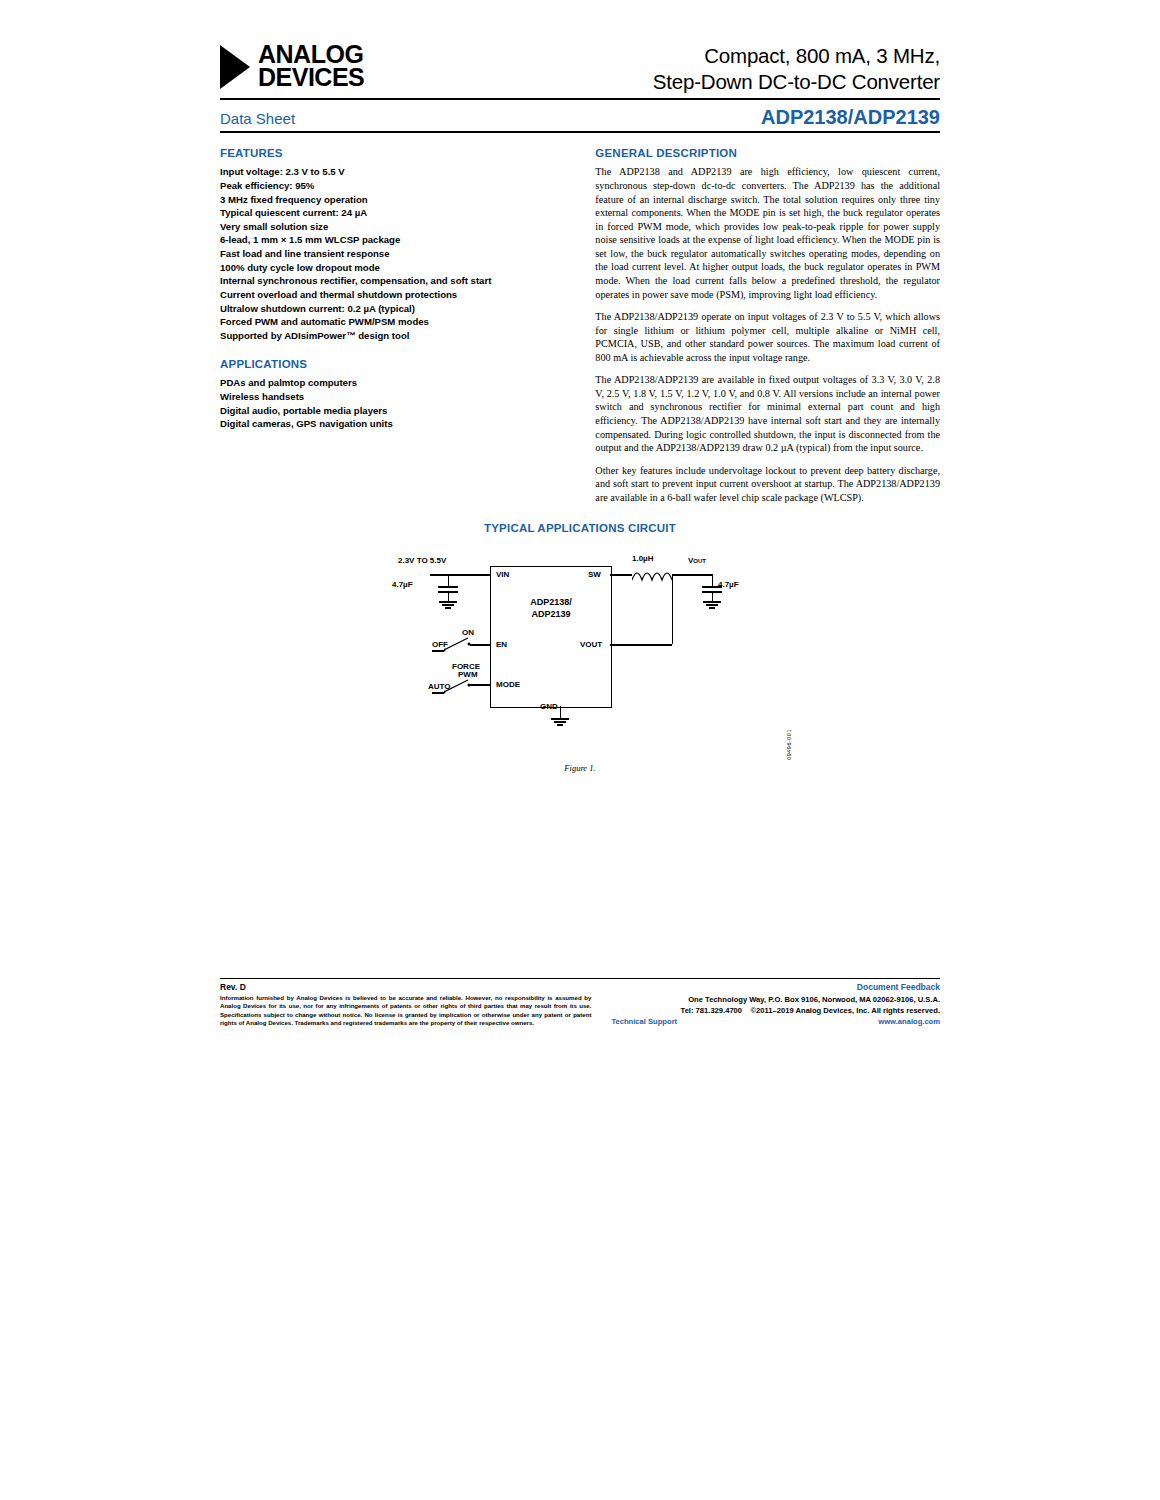ANALOG
DEVICES
Compact, 800 mA, 3 MHz,
Step-Down DC-to-DC Converter
Data Sheet
ADP2138/ADP2139
FEATURES
Input voltage: 2.3 V to 5.5 V
Peak efficiency: 95%
3 MHz fixed frequency operation
Typical quiescent current: 24 µA
Very small solution size
6-lead, 1 mm × 1.5 mm WLCSP package
Fast load and line transient response
100% duty cycle low dropout mode
Internal synchronous rectifier, compensation, and soft start
Current overload and thermal shutdown protections
Ultralow shutdown current: 0.2 µA (typical)
Forced PWM and automatic PWM/PSM modes
Supported by ADIsimPower™ design tool
APPLICATIONS
PDAs and palmtop computers
Wireless handsets
Digital audio, portable media players
Digital cameras, GPS navigation units
GENERAL DESCRIPTION
The ADP2138 and ADP2139 are high efficiency, low quiescent current, synchronous step-down dc-to-dc converters. The ADP2139 has the additional feature of an internal discharge switch. The total solution requires only three tiny external components. When the MODE pin is set high, the buck regulator operates in forced PWM mode, which provides low peak-to-peak ripple for power supply noise sensitive loads at the expense of light load efficiency. When the MODE pin is set low, the buck regulator automatically switches operating modes, depending on the load current level. At higher output loads, the buck regulator operates in PWM mode. When the load current falls below a predefined threshold, the regulator operates in power save mode (PSM), improving light load efficiency.
The ADP2138/ADP2139 operate on input voltages of 2.3 V to 5.5 V, which allows for single lithium or lithium polymer cell, multiple alkaline or NiMH cell, PCMCIA, USB, and other standard power sources. The maximum load current of 800 mA is achievable across the input voltage range.
The ADP2138/ADP2139 are available in fixed output voltages of 3.3 V, 3.0 V, 2.8 V, 2.5 V, 1.8 V, 1.5 V, 1.2 V, 1.0 V, and 0.8 V. All versions include an internal power switch and synchronous rect­ifier for minimal external part count and high efficiency. The ADP2138/ADP2139 have internal soft start and they are internally compensated. During logic controlled shutdown, the input is disconnected from the output and the ADP2138/ADP2139 draw 0.2 µA (typical) from the input source.
Other key features include undervoltage lockout to prevent deep battery discharge, and soft start to prevent input current over­shoot at startup. The ADP2138/ADP2139 are available in a 6-ball wafer level chip scale package (WLCSP).
TYPICAL APPLICATIONS CIRCUIT
ADP2138/
ADP2139
VIN
SW
EN
VOUT
MODE
GND
2.3V TO 5.5V
4.7µF
1.0µH
VOUT
4.7µF
ON
OFF
FORCE
PWM
AUTO
09496-001
Figure 1.
Rev. D
Document Feedback
Information furnished by Analog Devices is believed to be accurate and reliable. However, no responsibility is assumed by Analog Devices for its use, nor for any infringements of patents or other rights of third parties that may result from its use. Specifications subject to change without notice. No license is granted by implication or otherwise under any patent or patent rights of Analog Devices. Trademarks and registered trademarks are the property of their respective owners.
One Technology Way, P.O. Box 9106, Norwood, MA 02062-9106, U.S.A.
Tel: 781.329.4700 ©2011–2019 Analog Devices, Inc. All rights reserved.
Technical Support www.analog.com